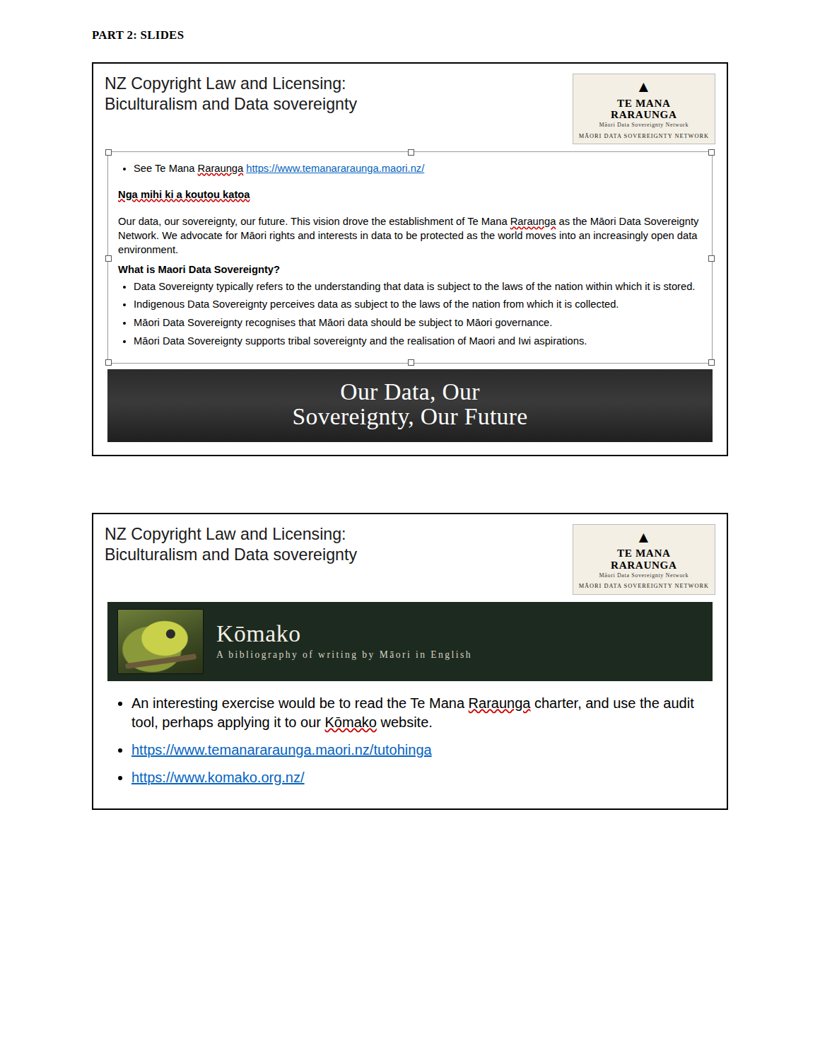PART 2: SLIDES
NZ Copyright Law and Licensing:
Biculturalism and Data sovereignty
▲ TE MANA
RARAUNGA Māori Data Sovereignty Network MĀORI DATA SOVEREIGNTY NETWORK
See Te Mana Raraunga https://www.temanararaunga.maori.nz/
Nga mihi ki a koutou katoa
Our data, our sovereignty, our future. This vision drove the establishment of Te Mana Raraunga as the Māori Data Sovereignty Network. We advocate for Māori rights and interests in data to be protected as the world moves into an increasingly open data environment.
What is Maori Data Sovereignty?
Data Sovereignty typically refers to the understanding that data is subject to the laws of the nation within which it is stored.
Indigenous Data Sovereignty perceives data as subject to the laws of the nation from which it is collected.
Māori Data Sovereignty recognises that Māori data should be subject to Māori governance.
Māori Data Sovereignty supports tribal sovereignty and the realisation of Maori and Iwi aspirations.
Our Data, Our Sovereignty, Our Future
NZ Copyright Law and Licensing:
Biculturalism and Data sovereignty
▲ TE MANA
RARAUNGA Māori Data Sovereignty Network MĀORI DATA SOVEREIGNTY NETWORK
Kōmako
A bibliography of writing by Māori in English
An interesting exercise would be to read the Te Mana Raraunga charter, and use the audit tool, perhaps applying it to our Kōmako website.
https://www.temanararaunga.maori.nz/tutohinga
https://www.komako.org.nz/